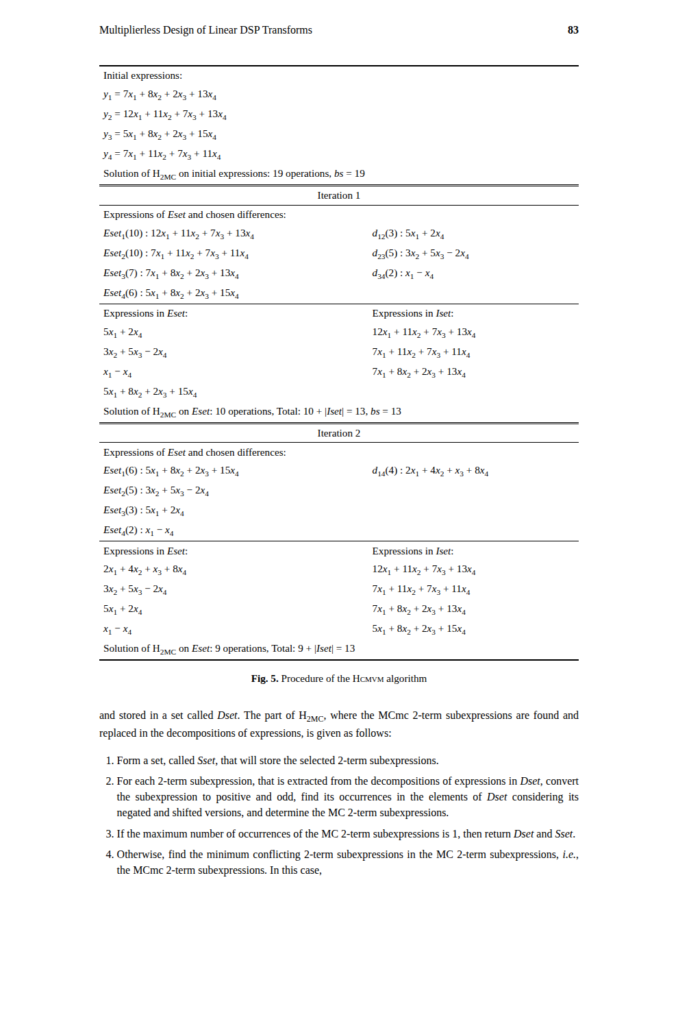Multiplierless Design of Linear DSP Transforms 83
| Initial expressions: |
| y 1 = 7 x 1 + 8 x 2 + 2 x 3 + 13 x 4 |
| y 2 = 12 x 1 + 11 x 2 + 7 x 3 + 13 x 4 |
| y 3 = 5 x 1 + 8 x 2 + 2 x 3 + 15 x 4 |
| y 4 = 7 x 1 + 11 x 2 + 7 x 3 + 11 x 4 |
| Solution of H 2MC on initial expressions: 19 operations, bs = 19 |
| Iteration 1 |
| Expressions of Eset and chosen differences: |
| Eset 1 (10) : 12 x 1 + 11 x 2 + 7 x 3 + 13 x 4 | d 12 (3) : 5 x 1 + 2 x 4 |
| Eset 2 (10) : 7 x 1 + 11 x 2 + 7 x 3 + 11 x 4 | d 23 (5) : 3 x 2 + 5 x 3 − 2 x 4 |
| Eset 3 (7) : 7 x 1 + 8 x 2 + 2 x 3 + 13 x 4 | d 34 (2) : x 1 − x 4 |
| Eset 4 (6) : 5 x 1 + 8 x 2 + 2 x 3 + 15 x 4 | |
| Expressions in Eset : | Expressions in Iset : |
| 5 x 1 + 2 x 4 | 12 x 1 + 11 x 2 + 7 x 3 + 13 x 4 |
| 3 x 2 + 5 x 3 − 2 x 4 | 7 x 1 + 11 x 2 + 7 x 3 + 11 x 4 |
| x 1 − x 4 | 7 x 1 + 8 x 2 + 2 x 3 + 13 x 4 |
| 5 x 1 + 8 x 2 + 2 x 3 + 15 x 4 | |
| Solution of H 2MC on Eset : 10 operations, Total: 10 + / Iset / = 13, bs = 13 |
| Iteration 2 |
| Expressions of Eset and chosen differences: |
| Eset 1 (6) : 5 x 1 + 8 x 2 + 2 x 3 + 15 x 4 | d 14 (4) : 2 x 1 + 4 x 2 + x 3 + 8 x 4 |
| Eset 2 (5) : 3 x 2 + 5 x 3 − 2 x 4 | |
| Eset 3 (3) : 5 x 1 + 2 x 4 | |
| Eset 4 (2) : x 1 − x 4 | |
| Expressions in Eset : | Expressions in Iset : |
| 2 x 1 + 4 x 2 + x 3 + 8 x 4 | 12 x 1 + 11 x 2 + 7 x 3 + 13 x 4 |
| 3 x 2 + 5 x 3 − 2 x 4 | 7 x 1 + 11 x 2 + 7 x 3 + 11 x 4 |
| 5 x 1 + 2 x 4 | 7 x 1 + 8 x 2 + 2 x 3 + 13 x 4 |
| x 1 − x 4 | 5 x 1 + 8 x 2 + 2 x 3 + 15 x 4 |
| Solution of H 2MC on Eset : 9 operations, Total: 9 + / Iset / = 13 |
Fig. 5. Procedure of the Hcmvm algorithm
and stored in a set called Dset. The part of H2MC, where the MCmc 2-term subexpressions are found and replaced in the decompositions of expressions, is given as follows:
Form a set, called Sset, that will store the selected 2-term subexpressions.
For each 2-term subexpression, that is extracted from the decompositions of expressions in Dset, convert the subexpression to positive and odd, find its occurrences in the elements of Dset considering its negated and shifted versions, and determine the MC 2-term subexpressions.
If the maximum number of occurrences of the MC 2-term subexpressions is 1, then return Dset and Sset.
Otherwise, find the minimum conflicting 2-term subexpressions in the MC 2-term subexpressions, i.e., the MCmc 2-term subexpressions. In this case,